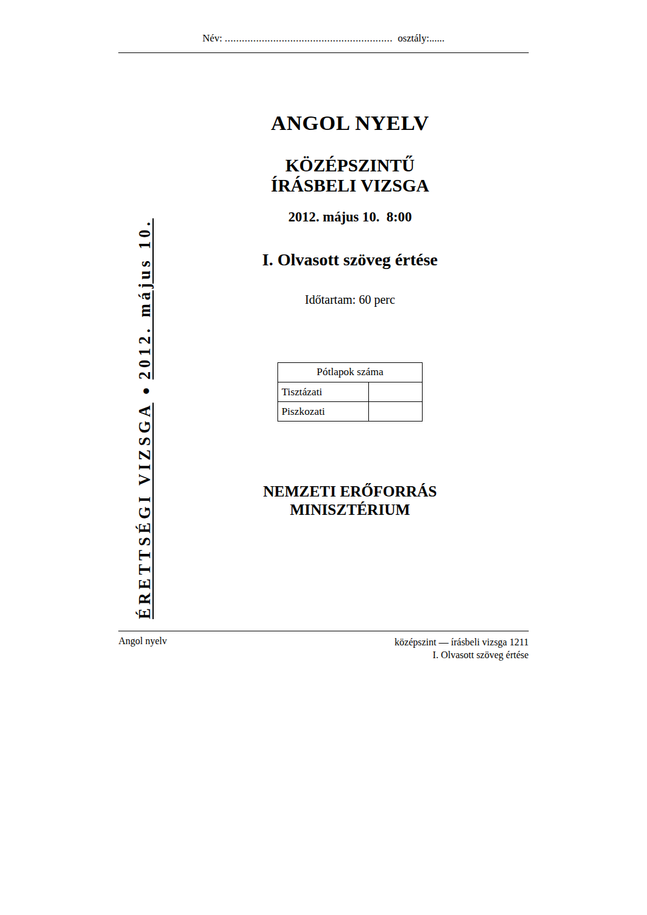Név: ........................................................... osztály:......
ÉRETTSÉGI VIZSGA ● 2012. május 10.
ANGOL NYELV
KÖZÉPSZINTŰ
ÍRÁSBELI VIZSGA
2012. május 10. 8:00
I. Olvasott szöveg értése
Időtartam: 60 perc
| Pótlapok száma |
| Tisztázati | |
| Piszkozati | |
NEMZETI ERŐFORRÁS
MINISZTÉRIUM
Angol nyelv
középszint — írásbeli vizsga 1211
I. Olvasott szöveg értése